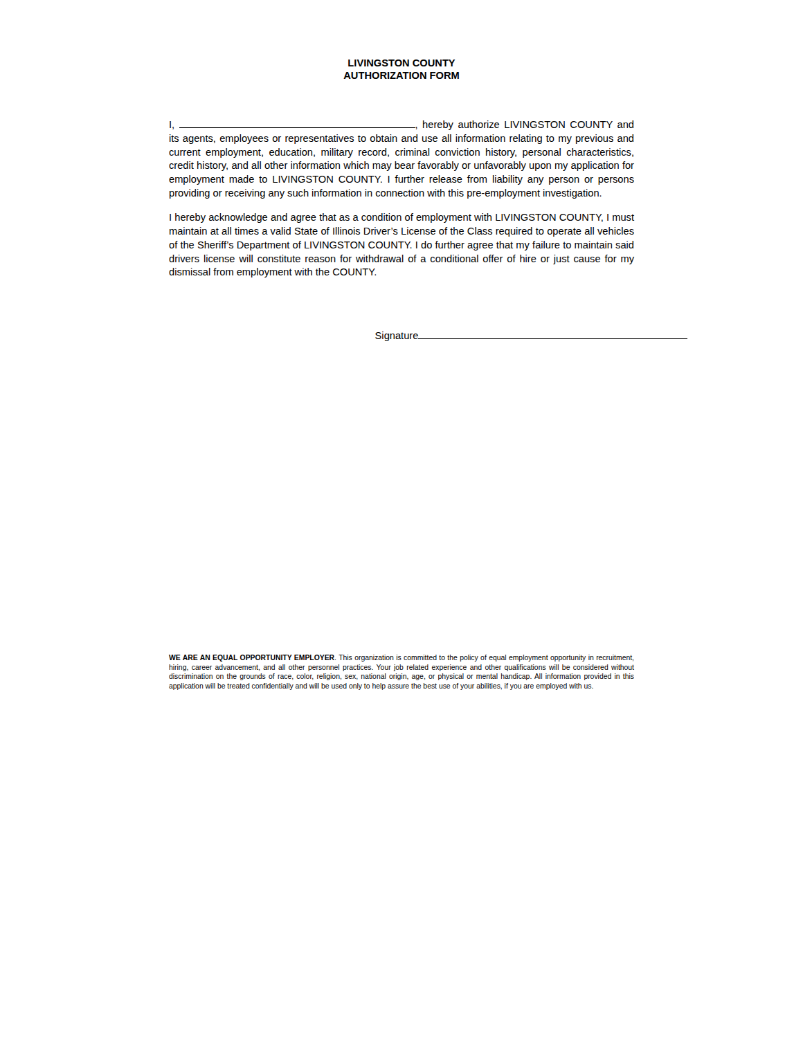LIVINGSTON COUNTY AUTHORIZATION FORM
I, , hereby authorize LIVINGSTON COUNTY and its agents, employees or representatives to obtain and use all information relating to my previous and current employment, education, military record, criminal conviction history, personal characteristics, credit history, and all other information which may bear favorably or unfavorably upon my application for employment made to LIVINGSTON COUNTY. I further release from liability any person or persons providing or receiving any such information in connection with this pre-employment investigation.
I hereby acknowledge and agree that as a condition of employment with LIVINGSTON COUNTY, I must maintain at all times a valid State of Illinois Driver’s License of the Class required to operate all vehicles of the Sheriff’s Department of LIVINGSTON COUNTY. I do further agree that my failure to maintain said drivers license will constitute reason for withdrawal of a conditional offer of hire or just cause for my dismissal from employment with the COUNTY.
Signature
WE ARE AN EQUAL OPPORTUNITY EMPLOYER. This organization is committed to the policy of equal employment opportunity in recruitment, hiring, career advancement, and all other personnel practices. Your job related experience and other qualifications will be considered without discrimination on the grounds of race, color, religion, sex, national origin, age, or physical or mental handicap. All information provided in this application will be treated confidentially and will be used only to help assure the best use of your abilities, if you are employed with us.